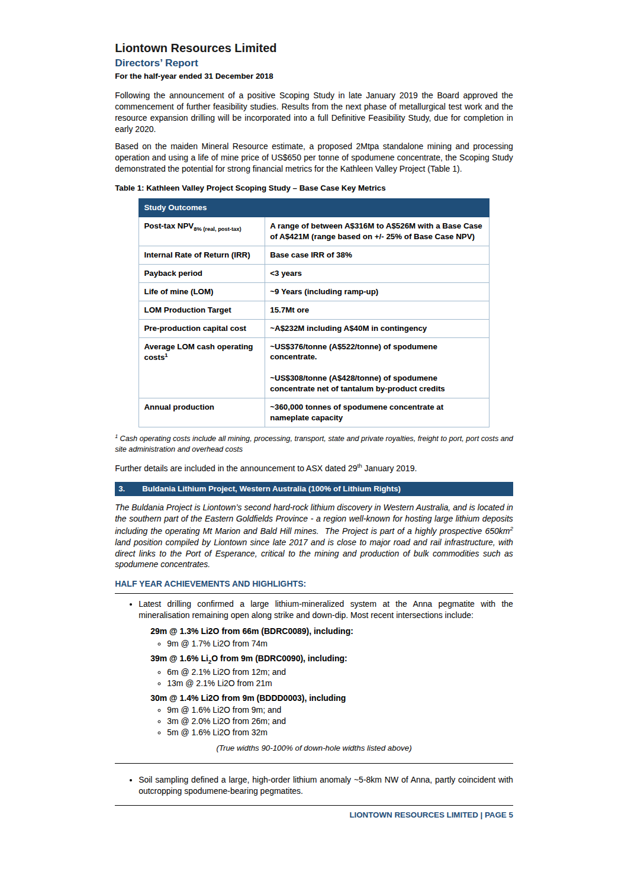Liontown Resources Limited
Directors’ Report
For the half-year ended 31 December 2018
Following the announcement of a positive Scoping Study in late January 2019 the Board approved the commencement of further feasibility studies. Results from the next phase of metallurgical test work and the resource expansion drilling will be incorporated into a full Definitive Feasibility Study, due for completion in early 2020.
Based on the maiden Mineral Resource estimate, a proposed 2Mtpa standalone mining and processing operation and using a life of mine price of US$650 per tonne of spodumene concentrate, the Scoping Study demonstrated the potential for strong financial metrics for the Kathleen Valley Project (Table 1).
Table 1: Kathleen Valley Project Scoping Study – Base Case Key Metrics
| Study Outcomes |
| --- |
| Post-tax NPV 8% (real, post-tax) | A range of between A$316M to A$526M with a Base Case of A$421M (range based on +/- 25% of Base Case NPV) |
| Internal Rate of Return (IRR) | Base case IRR of 38% |
| Payback period | <3 years |
| Life of mine (LOM) | ~9 Years (including ramp-up) |
| LOM Production Target | 15.7Mt ore |
| Pre-production capital cost | ~A$232M including A$40M in contingency |
| Average LOM cash operating costs 1 | ~US$376/tonne (A$522/tonne) of spodumene concentrate. ~US$308/tonne (A$428/tonne) of spodumene concentrate net of tantalum by-product credits |
| Annual production | ~360,000 tonnes of spodumene concentrate at nameplate capacity |
1 Cash operating costs include all mining, processing, transport, state and private royalties, freight to port, port costs and site administration and overhead costs
Further details are included in the announcement to ASX dated 29th January 2019.
3. Buldania Lithium Project, Western Australia (100% of Lithium Rights)
The Buldania Project is Liontown’s second hard-rock lithium discovery in Western Australia, and is located in the southern part of the Eastern Goldfields Province - a region well-known for hosting large lithium deposits including the operating Mt Marion and Bald Hill mines. The Project is part of a highly prospective 650km2 land position compiled by Liontown since late 2017 and is close to major road and rail infrastructure, with direct links to the Port of Esperance, critical to the mining and production of bulk commodities such as spodumene concentrates.
HALF YEAR ACHIEVEMENTS AND HIGHLIGHTS:
Latest drilling confirmed a large lithium-mineralized system at the Anna pegmatite with the mineralisation remaining open along strike and down-dip. Most recent intersections include:
29m @ 1.3% Li2O from 66m (BDRC0089), including:
9m @ 1.7% Li2O from 74m
39m @ 1.6% Li2O from 9m (BDRC0090), including:
6m @ 2.1% Li2O from 12m; and
13m @ 2.1% Li2O from 21m
30m @ 1.4% Li2O from 9m (BDDD0003), including
9m @ 1.6% Li2O from 9m; and
3m @ 2.0% Li2O from 26m; and
5m @ 1.6% Li2O from 32m
(True widths 90-100% of down-hole widths listed above)
Soil sampling defined a large, high-order lithium anomaly ~5-8km NW of Anna, partly coincident with outcropping spodumene-bearing pegmatites.
LIONTOWN RESOURCES LIMITED | PAGE 5